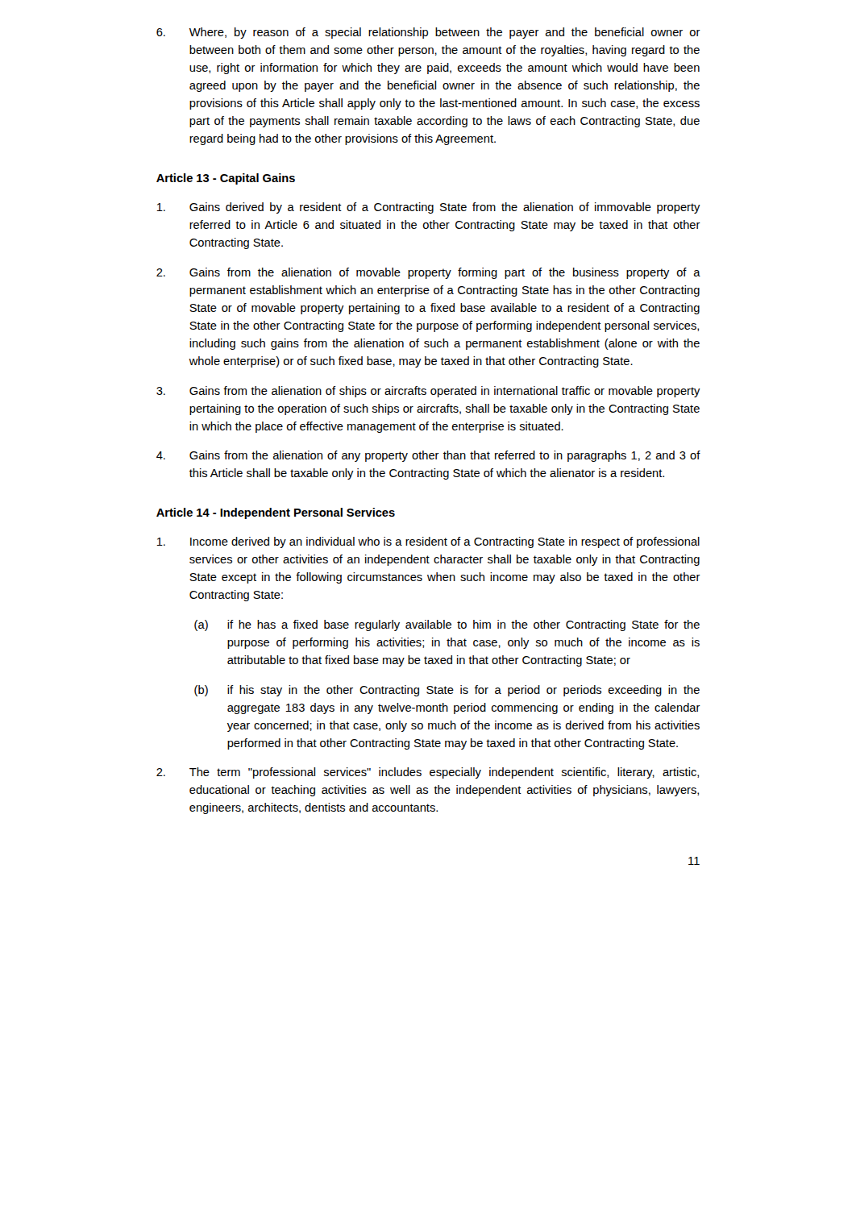6.
Where, by reason of a special relationship between the payer and the beneficial owner or between both of them and some other person, the amount of the royalties, having regard to the use, right or information for which they are paid, exceeds the amount which would have been agreed upon by the payer and the beneficial owner in the absence of such relationship, the provisions of this Article shall apply only to the last-mentioned amount. In such case, the excess part of the payments shall remain taxable according to the laws of each Contracting State, due regard being had to the other provisions of this Agreement.
Article 13 - Capital Gains
1.
Gains derived by a resident of a Contracting State from the alienation of immovable property referred to in Article 6 and situated in the other Contracting State may be taxed in that other Contracting State.
2.
Gains from the alienation of movable property forming part of the business property of a permanent establishment which an enterprise of a Contracting State has in the other Contracting State or of movable property pertaining to a fixed base available to a resident of a Contracting State in the other Contracting State for the purpose of performing independent personal services, including such gains from the alienation of such a permanent establishment (alone or with the whole enterprise) or of such fixed base, may be taxed in that other Contracting State.
3.
Gains from the alienation of ships or aircrafts operated in international traffic or movable property pertaining to the operation of such ships or aircrafts, shall be taxable only in the Contracting State in which the place of effective management of the enterprise is situated.
4.
Gains from the alienation of any property other than that referred to in paragraphs 1, 2 and 3 of this Article shall be taxable only in the Contracting State of which the alienator is a resident.
Article 14 - Independent Personal Services
1.
Income derived by an individual who is a resident of a Contracting State in respect of professional services or other activities of an independent character shall be taxable only in that Contracting State except in the following circumstances when such income may also be taxed in the other Contracting State:
(a)
if he has a fixed base regularly available to him in the other Contracting State for the purpose of performing his activities; in that case, only so much of the income as is attributable to that fixed base may be taxed in that other Contracting State; or
(b)
if his stay in the other Contracting State is for a period or periods exceeding in the aggregate 183 days in any twelve-month period commencing or ending in the calendar year concerned; in that case, only so much of the income as is derived from his activities performed in that other Contracting State may be taxed in that other Contracting State.
2.
The term "professional services" includes especially independent scientific, literary, artistic, educational or teaching activities as well as the independent activities of physicians, lawyers, engineers, architects, dentists and accountants.
11